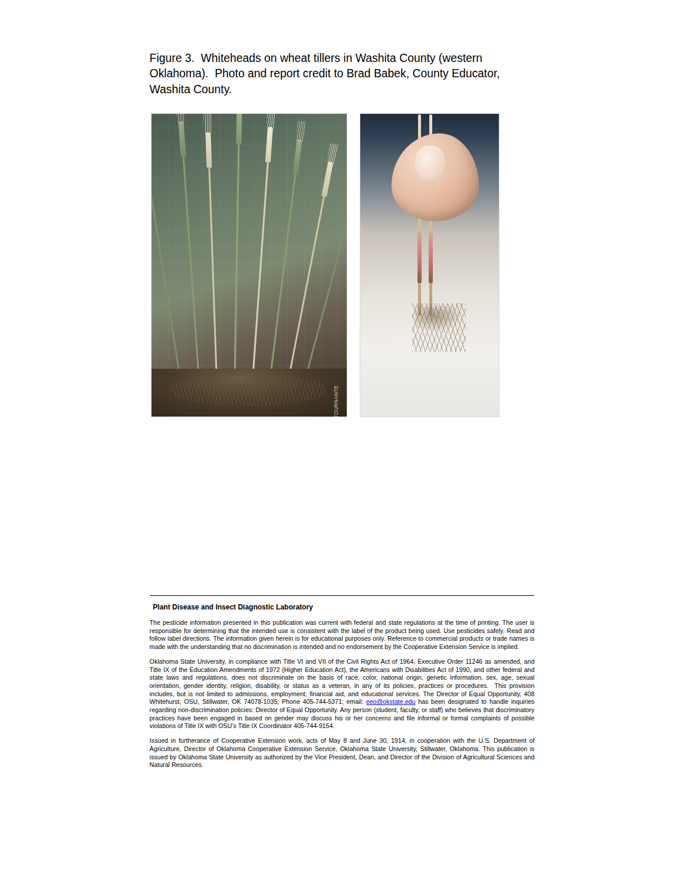Figure 3. Whiteheads on wheat tillers in Washita County (western Oklahoma). Photo and report credit to Brad Babek, County Educator, Washita County.
ROTARY MAT CUT PLAQUE DE COUPE TOURNANTE
Plant Disease and Insect Diagnostic Laboratory
The pesticide information presented in this publication was current with federal and state regulations at the time of printing. The user is responsible for determining that the intended use is consistent with the label of the product being used. Use pesticides safely. Read and follow label directions. The information given herein is for educational purposes only. Reference to commercial products or trade names is made with the understanding that no discrimination is intended and no endorsement by the Cooperative Extension Service is implied.
Oklahoma State University, in compliance with Title VI and VII of the Civil Rights Act of 1964, Executive Order 11246 as amended, and Title IX of the Education Amendments of 1972 (Higher Education Act), the Americans with Disabilities Act of 1990, and other federal and state laws and regulations, does not discriminate on the basis of race, color, national origin, genetic information, sex, age, sexual orientation, gender identity, religion, disability, or status as a veteran, in any of its policies, practices or procedures. This provision includes, but is not limited to admissions, employment, financial aid, and educational services. The Director of Equal Opportunity, 408 Whitehurst, OSU, Stillwater, OK 74078-1035; Phone 405-744-5371; email: eeo@okstate.edu has been designated to handle inquiries regarding non-discrimination policies: Director of Equal Opportunity. Any person (student, faculty, or staff) who believes that discriminatory practices have been engaged in based on gender may discuss his or her concerns and file informal or formal complaints of possible violations of Title IX with OSU’s Title IX Coordinator 405-744-9154.
Issued in furtherance of Cooperative Extension work, acts of May 8 and June 30, 1914, in cooperation with the U.S. Department of Agriculture, Director of Oklahoma Cooperative Extension Service, Oklahoma State University, Stillwater, Oklahoma. This publication is issued by Oklahoma State University as authorized by the Vice President, Dean, and Director of the Division of Agricultural Sciences and Natural Resources.